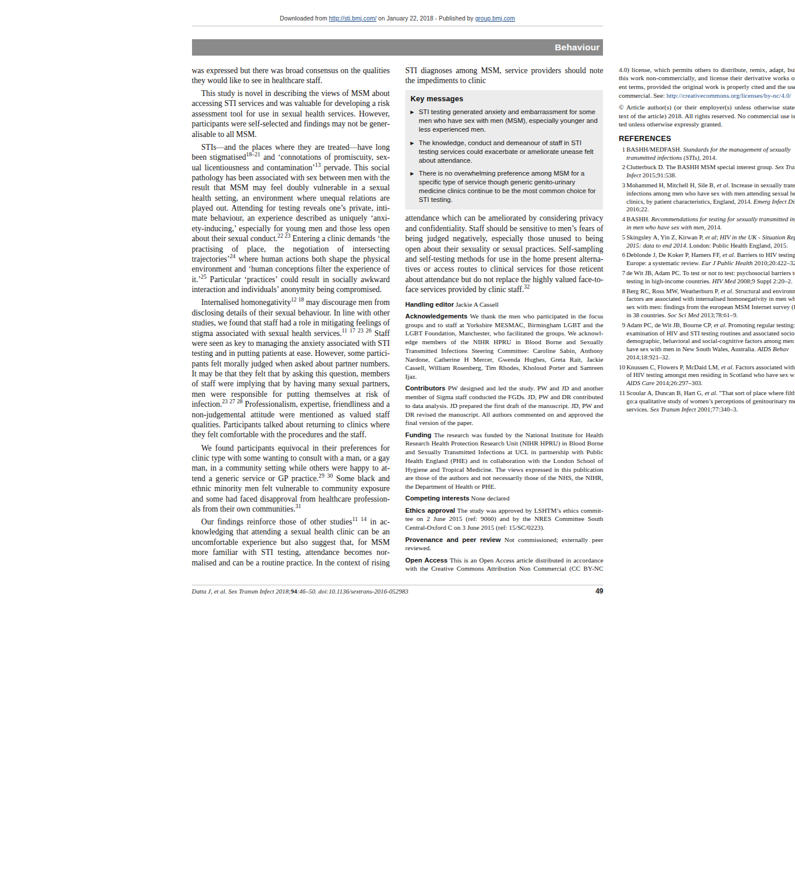Downloaded from http://sti.bmj.com/ on January 22, 2018 - Published by group.bmj.com
Behaviour
was expressed but there was broad consensus on the qualities they would like to see in healthcare staff.
This study is novel in describing the views of MSM about accessing STI services and was valuable for developing a risk assessment tool for use in sexual health services. However, participants were self-selected and findings may not be generalisable to all MSM.
STIs—and the places where they are treated—have long been stigmatised18–21 and ‘connotations of promiscuity, sexual licentiousness and contamination’13 pervade. This social pathology has been associated with sex between men with the result that MSM may feel doubly vulnerable in a sexual health setting, an environment where unequal relations are played out. Attending for testing reveals one’s private, intimate behaviour, an experience described as uniquely ‘anxiety-inducing,’ especially for young men and those less open about their sexual conduct.22 23 Entering a clinic demands ‘the practising of place, the negotiation of intersecting trajectories’24 where human actions both shape the physical environment and ‘human conceptions filter the experience of it.’25 Particular ‘practices’ could result in socially awkward interaction and individuals’ anonymity being compromised.
Internalised homonegativity12 18 may discourage men from disclosing details of their sexual behaviour. In line with other studies, we found that staff had a role in mitigating feelings of stigma associated with sexual health services.11 17 23 26 Staff were seen as key to managing the anxiety associated with STI testing and in putting patients at ease. However, some participants felt morally judged when asked about partner numbers. It may be that they felt that by asking this question, members of staff were implying that by having many sexual partners, men were responsible for putting themselves at risk of infection.23 27 28 Professionalism, expertise, friendliness and a non-judgemental attitude were mentioned as valued staff qualities. Participants talked about returning to clinics where they felt comfortable with the procedures and the staff.
We found participants equivocal in their preferences for clinic type with some wanting to consult with a man, or a gay man, in a community setting while others were happy to attend a generic service or GP practice.29 30 Some black and ethnic minority men felt vulnerable to community exposure and some had faced disapproval from healthcare professionals from their own communities.31
Our findings reinforce those of other studies11 14 in acknowledging that attending a sexual health clinic can be an uncomfortable experience but also suggest that, for MSM more familiar with STI testing, attendance becomes normalised and can be a routine practice. In the context of rising STI diagnoses among MSM, service providers should note the impediments to clinic
Key messages
STI testing generated anxiety and embarrassment for some men who have sex with men (MSM), especially younger and less experienced men.
The knowledge, conduct and demeanour of staff in STI testing services could exacerbate or ameliorate unease felt about attendance.
There is no overwhelming preference among MSM for a specific type of service though generic genito-urinary medicine clinics continue to be the most common choice for STI testing.
attendance which can be ameliorated by considering privacy and confidentiality. Staff should be sensitive to men’s fears of being judged negatively, especially those unused to being open about their sexuality or sexual practices. Self-sampling and self-testing methods for use in the home present alternatives or access routes to clinical services for those reticent about attendance but do not replace the highly valued face-to-face services provided by clinic staff.32
Handling editor Jackie A Cassell
Acknowledgements We thank the men who participated in the focus groups and to staff at Yorkshire MESMAC, Birmingham LGBT and the LGBT Foundation, Manchester, who facilitated the groups. We acknowledge members of the NIHR HPRU in Blood Borne and Sexually Transmitted Infections Steering Committee: Caroline Sabin, Anthony Nardone, Catherine H Mercer, Gwenda Hughes, Greta Rait, Jackie Cassell, William Rosenberg, Tim Rhodes, Kholoud Porter and Samreen Ijaz.
Contributors PW designed and led the study. PW and JD and another member of Sigma staff conducted the FGDs. JD, PW and DR contributed to data analysis. JD prepared the first draft of the manuscript. JD, PW and DR revised the manuscript. All authors commented on and approved the final version of the paper.
Funding The research was funded by the National Institute for Health Research Health Protection Research Unit (NIHR HPRU) in Blood Borne and Sexually Transmitted Infections at UCL in partnership with Public Health England (PHE) and in collaboration with the London School of Hygiene and Tropical Medicine. The views expressed in this publication are those of the authors and not necessarily those of the NHS, the NIHR, the Department of Health or PHE.
Competing interests None declared
Ethics approval The study was approved by LSHTM’s ethics committee on 2 June 2015 (ref: 9060) and by the NRES Committee South Central-Oxford C on 3 June 2015 (ref: 15/SC/0223).
Provenance and peer review Not commissioned; externally peer reviewed.
Open Access This is an Open Access article distributed in accordance with the Creative Commons Attribution Non Commercial (CC BY-NC 4.0) license, which permits others to distribute, remix, adapt, build upon this work non-commercially, and license their derivative works on different terms, provided the original work is properly cited and the use is non-commercial. See: http://creativecommons.org/licenses/by-nc/4.0/
© Article author(s) (or their employer(s) unless otherwise stated in the text of the article) 2018. All rights reserved. No commercial use is permitted unless otherwise expressly granted.
REFERENCES
BASHH/MEDFASH. Standards for the management of sexually transmitted infections (STIs), 2014.
Clutterbuck D. The BASHH MSM special interest group. Sex Transm Infect 2015;91:538.
Mohammed H, Mitchell H, Sile B, et al. Increase in sexually transmitted infections among men who have sex with men attending sexual health clinics, by patient characteristics, England, 2014. Emerg Infect Dis 2016;22.
BASHH. Recommendations for testing for sexually transmitted infections in men who have sex with men, 2014.
Skingsley A, Yin Z, Kirwan P, et al; HIV in the UK - Situation Report 2015: data to end 2014. London: Public Health England, 2015.
Deblonde J, De Koker P, Hamers FF, et al. Barriers to HIV testing in Europe: a systematic review. Eur J Public Health 2010;20:422–32.
de Wit JB, Adam PC. To test or not to test: psychosocial barriers to HIV testing in high-income countries. HIV Med 2008;9 Suppl 2:20–2.
Berg RC, Ross MW, Weatherburn P, et al. Structural and environmental factors are associated with internalised homonegativity in men who have sex with men: findings from the european MSM Internet survey (EMIS) in 38 countries. Soc Sci Med 2013;78:61–9.
Adam PC, de Wit JB, Bourne CP, et al. Promoting regular testing: an examination of HIV and STI testing routines and associated socio-demographic, behavioral and social-cognitive factors among men who have sex with men in New South Wales, Australia. AIDS Behav 2014;18:921–32.
Knussen C, Flowers P, McDaid LM, et al. Factors associated with recency of HIV testing amongst men residing in Scotland who have sex with men. AIDS Care 2014;26:297–303.
Scoular A, Duncan B, Hart G, et al. "That sort of place where filthy men go:a qualitative study of women’s perceptions of genitourinary medicine services. Sex Transm Infect 2001;77:340–3.
Datta J, et al. Sex Transm Infect 2018;94:46–50. doi:10.1136/sextrans-2016-052983
49